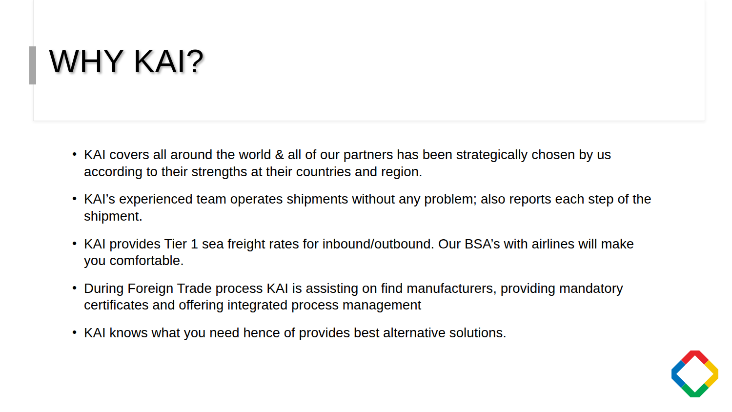WHY KAI?
KAI covers all around the world & all of our partners has been strategically chosen by us according to their strengths at their countries and region.
KAI’s experienced team operates shipments without any problem; also reports each step of the shipment.
KAI provides Tier 1 sea freight rates for inbound/outbound. Our BSA’s with airlines will make you comfortable.
During Foreign Trade process KAI is assisting on find manufacturers, providing mandatory certificates and offering integrated process management
KAI knows what you need hence of provides best alternative solutions.